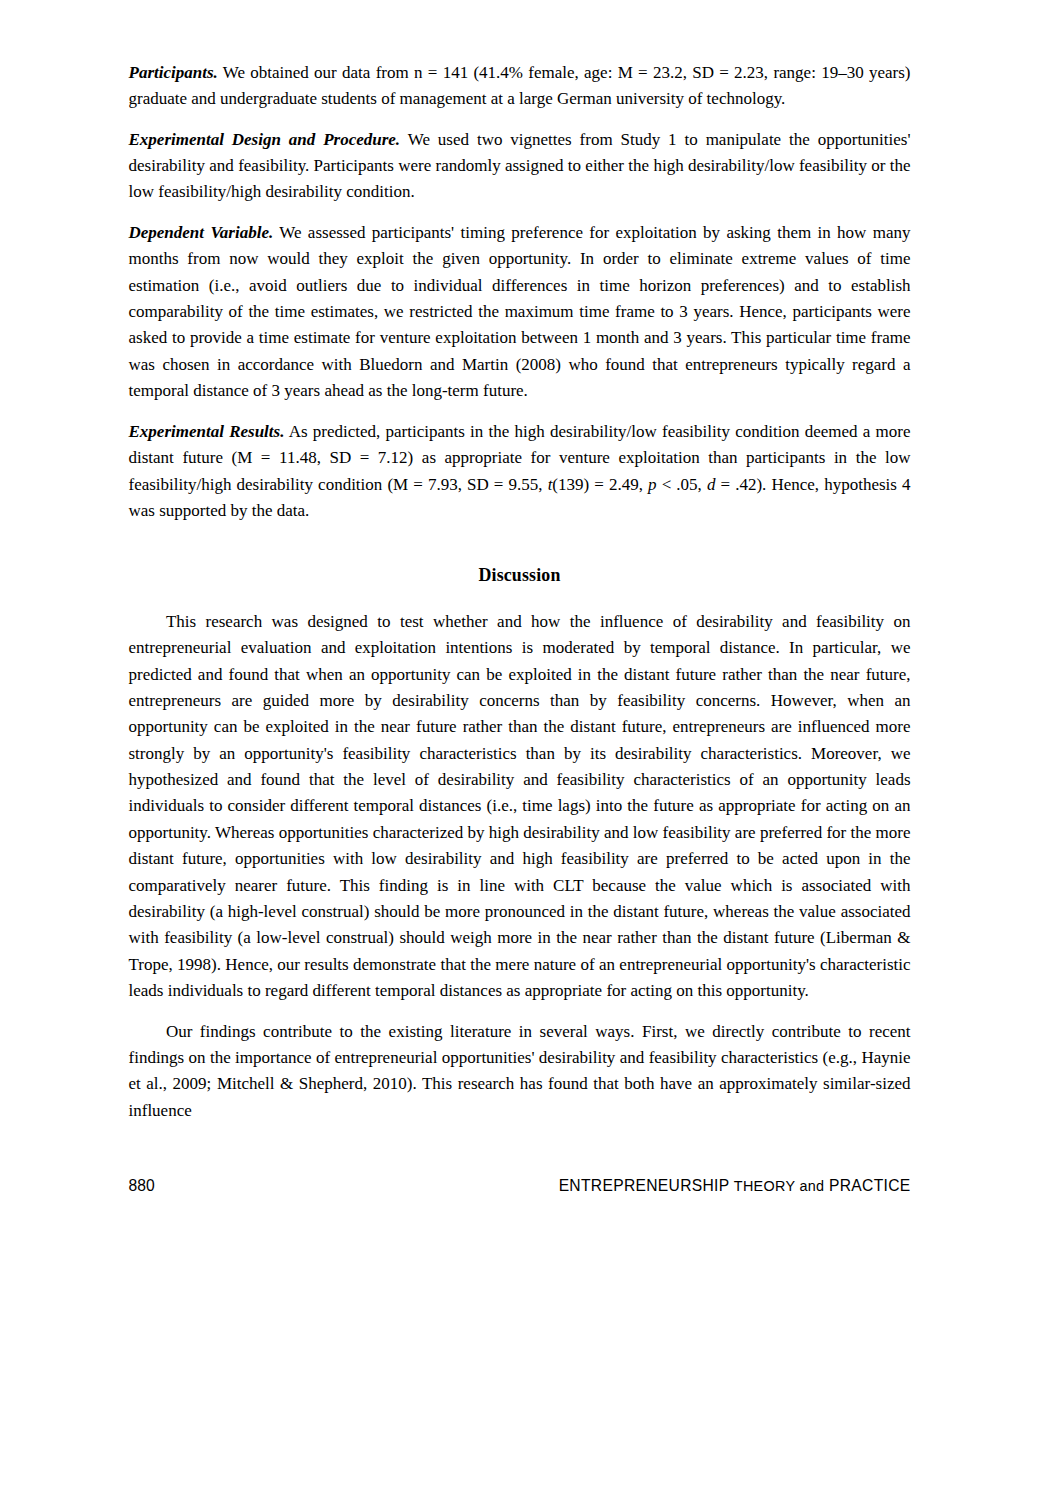Participants. We obtained our data from n = 141 (41.4% female, age: M = 23.2, SD = 2.23, range: 19–30 years) graduate and undergraduate students of management at a large German university of technology.
Experimental Design and Procedure. We used two vignettes from Study 1 to manipulate the opportunities' desirability and feasibility. Participants were randomly assigned to either the high desirability/low feasibility or the low feasibility/high desirability condition.
Dependent Variable. We assessed participants' timing preference for exploitation by asking them in how many months from now would they exploit the given opportunity. In order to eliminate extreme values of time estimation (i.e., avoid outliers due to individual differences in time horizon preferences) and to establish comparability of the time estimates, we restricted the maximum time frame to 3 years. Hence, participants were asked to provide a time estimate for venture exploitation between 1 month and 3 years. This particular time frame was chosen in accordance with Bluedorn and Martin (2008) who found that entrepreneurs typically regard a temporal distance of 3 years ahead as the long-term future.
Experimental Results. As predicted, participants in the high desirability/low feasibility condition deemed a more distant future (M = 11.48, SD = 7.12) as appropriate for venture exploitation than participants in the low feasibility/high desirability condition (M = 7.93, SD = 9.55, t(139) = 2.49, p < .05, d = .42). Hence, hypothesis 4 was supported by the data.
Discussion
This research was designed to test whether and how the influence of desirability and feasibility on entrepreneurial evaluation and exploitation intentions is moderated by temporal distance. In particular, we predicted and found that when an opportunity can be exploited in the distant future rather than the near future, entrepreneurs are guided more by desirability concerns than by feasibility concerns. However, when an opportunity can be exploited in the near future rather than the distant future, entrepreneurs are influenced more strongly by an opportunity's feasibility characteristics than by its desirability characteristics. Moreover, we hypothesized and found that the level of desirability and feasibility characteristics of an opportunity leads individuals to consider different temporal distances (i.e., time lags) into the future as appropriate for acting on an opportunity. Whereas opportunities characterized by high desirability and low feasibility are preferred for the more distant future, opportunities with low desirability and high feasibility are preferred to be acted upon in the comparatively nearer future. This finding is in line with CLT because the value which is associated with desirability (a high-level construal) should be more pronounced in the distant future, whereas the value associated with feasibility (a low-level construal) should weigh more in the near rather than the distant future (Liberman & Trope, 1998). Hence, our results demonstrate that the mere nature of an entrepreneurial opportunity's characteristic leads individuals to regard different temporal distances as appropriate for acting on this opportunity.
Our findings contribute to the existing literature in several ways. First, we directly contribute to recent findings on the importance of entrepreneurial opportunities' desirability and feasibility characteristics (e.g., Haynie et al., 2009; Mitchell & Shepherd, 2010). This research has found that both have an approximately similar-sized influence
880 ENTREPRENEURSHIP THEORY and PRACTICE